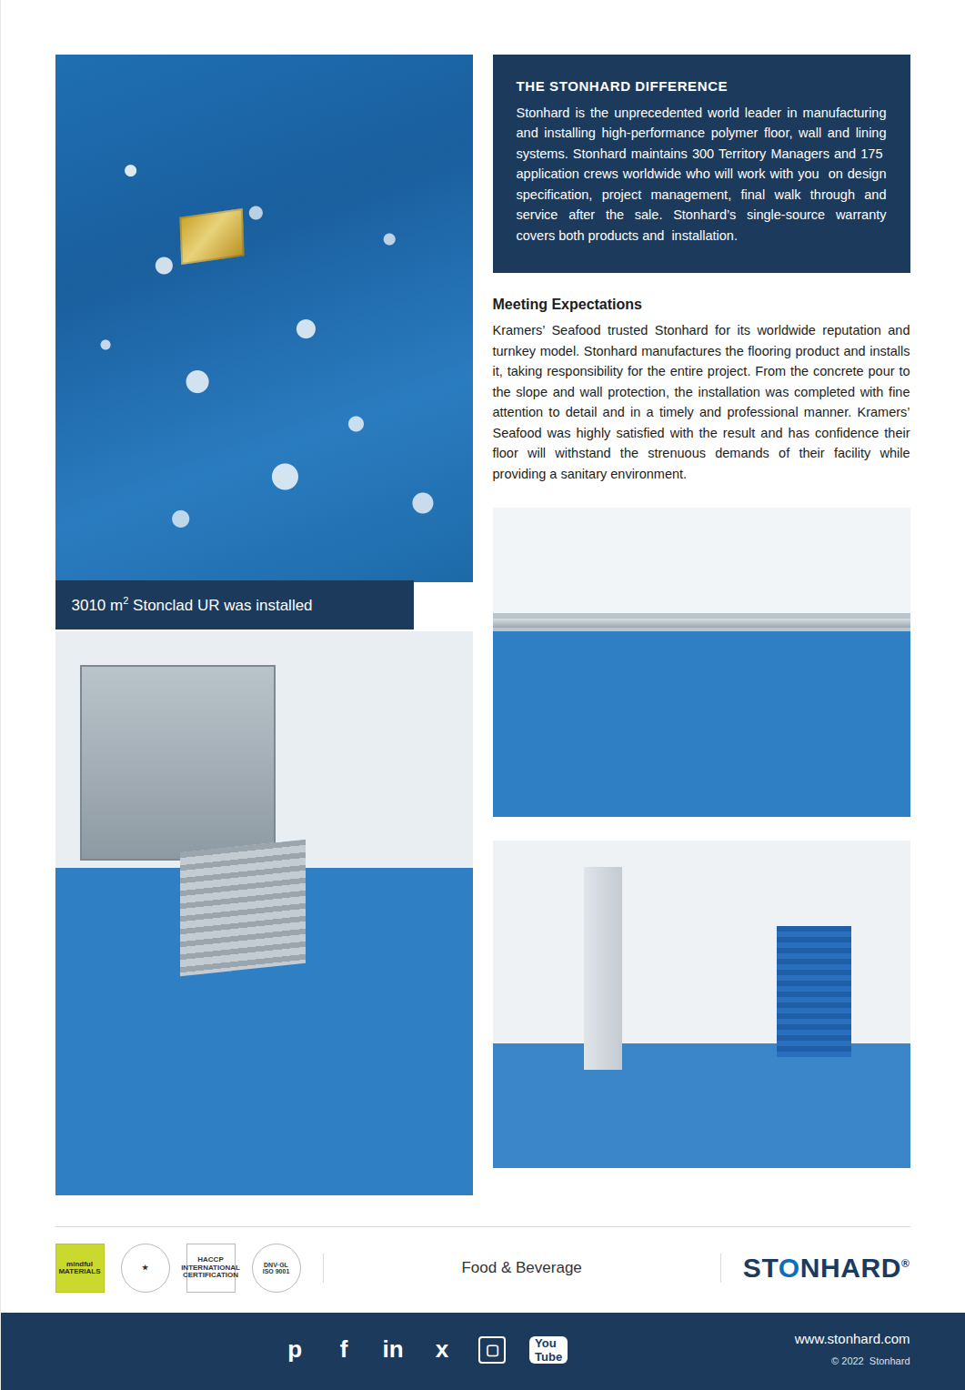3010 m2 Stonclad UR was installed
The Stonhard Difference
Stonhard is the unprecedented world leader in manufacturing and installing high-performance polymer floor, wall and lining systems. Stonhard maintains 300 Territory Managers and 175 application crews worldwide who will work with you on design specification, project management, final walk through and service after the sale. Stonhard’s single-source warranty covers both products and installation.
Meeting Expectations
Kramers’ Seafood trusted Stonhard for its worldwide reputation and turnkey model. Stonhard manufactures the flooring product and installs it, taking responsibility for the entire project. From the concrete pour to the slope and wall protection, the installation was completed with fine attention to detail and in a timely and professional manner. Kramers’ Seafood was highly satisfied with the result and has confidence their floor will withstand the strenuous demands of their facility while providing a sanitary environment.
mindful
MATERIALS
★
HACCP
INTERNATIONAL
CERTIFICATION
DNV·GL
ISO 9001
Food & Beverage
STONHARD®
p f in x ▢ You
Tube
www.stonhard.com
© 2022 Stonhard